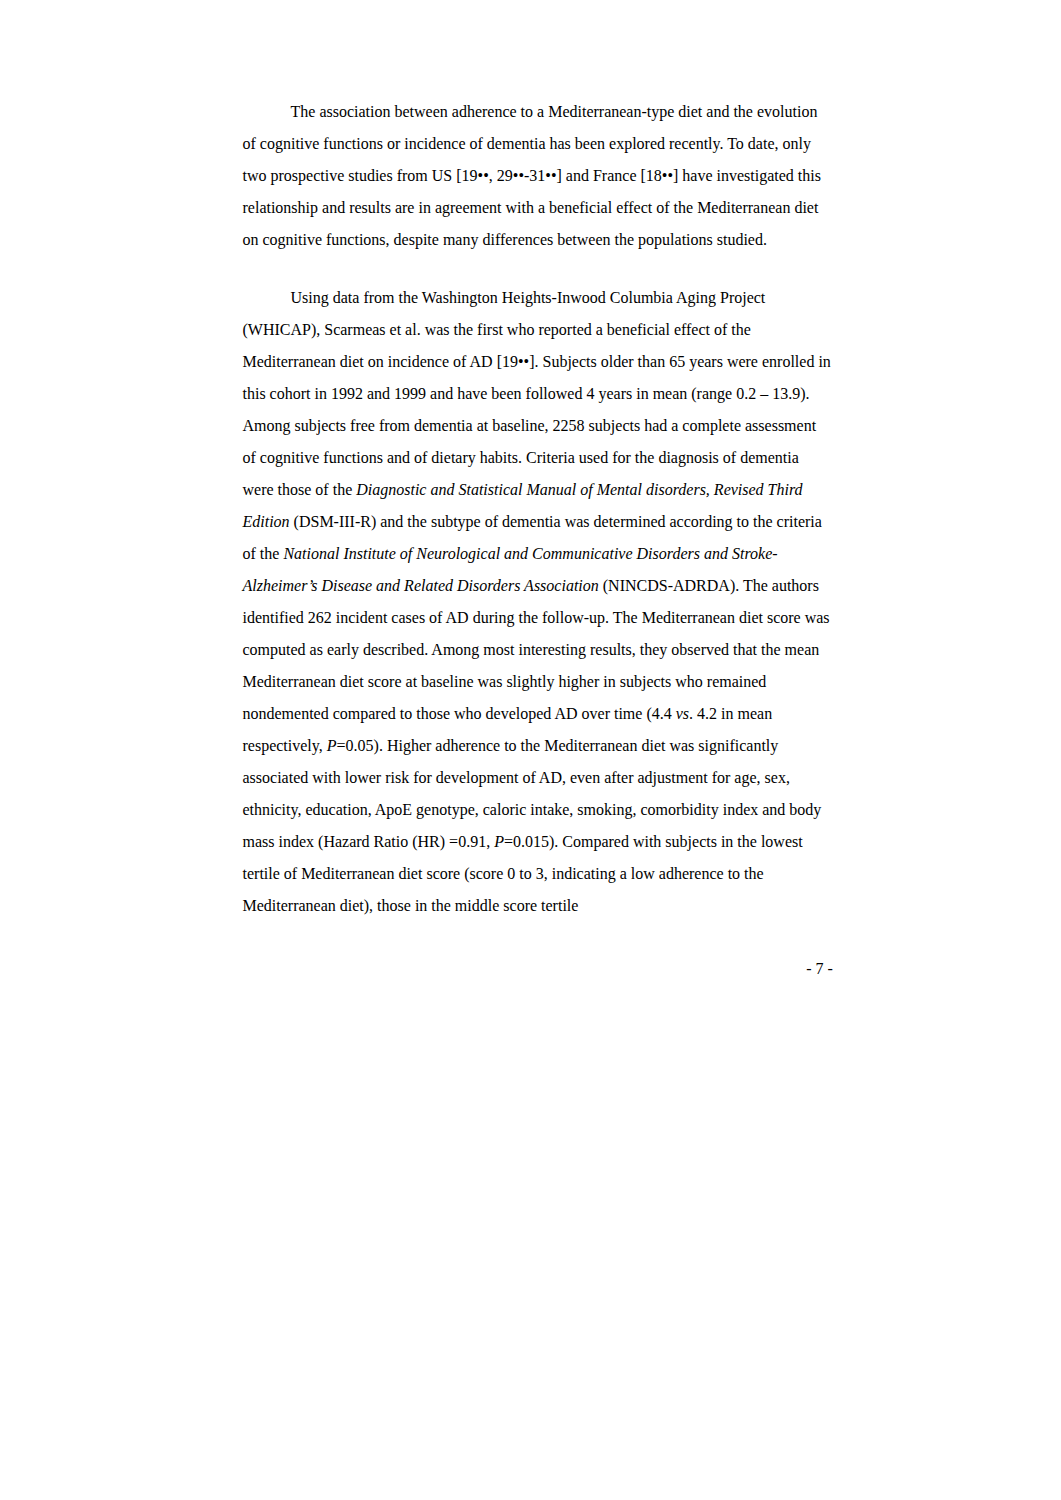The association between adherence to a Mediterranean-type diet and the evolution of cognitive functions or incidence of dementia has been explored recently. To date, only two prospective studies from US [19••, 29••-31••] and France [18••] have investigated this relationship and results are in agreement with a beneficial effect of the Mediterranean diet on cognitive functions, despite many differences between the populations studied.
Using data from the Washington Heights-Inwood Columbia Aging Project (WHICAP), Scarmeas et al. was the first who reported a beneficial effect of the Mediterranean diet on incidence of AD [19••]. Subjects older than 65 years were enrolled in this cohort in 1992 and 1999 and have been followed 4 years in mean (range 0.2 – 13.9). Among subjects free from dementia at baseline, 2258 subjects had a complete assessment of cognitive functions and of dietary habits. Criteria used for the diagnosis of dementia were those of the Diagnostic and Statistical Manual of Mental disorders, Revised Third Edition (DSM-III-R) and the subtype of dementia was determined according to the criteria of the National Institute of Neurological and Communicative Disorders and Stroke-Alzheimer’s Disease and Related Disorders Association (NINCDS-ADRDA). The authors identified 262 incident cases of AD during the follow-up. The Mediterranean diet score was computed as early described. Among most interesting results, they observed that the mean Mediterranean diet score at baseline was slightly higher in subjects who remained nondemented compared to those who developed AD over time (4.4 vs. 4.2 in mean respectively, P=0.05). Higher adherence to the Mediterranean diet was significantly associated with lower risk for development of AD, even after adjustment for age, sex, ethnicity, education, ApoE genotype, caloric intake, smoking, comorbidity index and body mass index (Hazard Ratio (HR) =0.91, P=0.015). Compared with subjects in the lowest tertile of Mediterranean diet score (score 0 to 3, indicating a low adherence to the Mediterranean diet), those in the middle score tertile
- 7 -